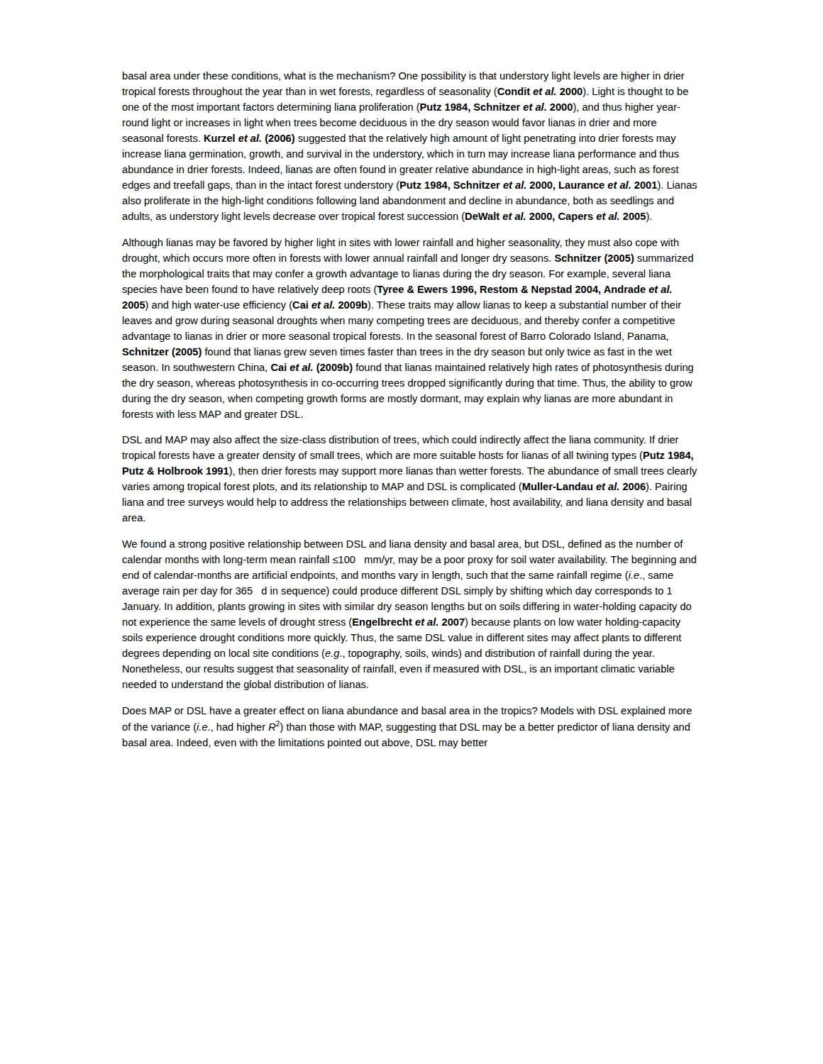basal area under these conditions, what is the mechanism? One possibility is that understory light levels are higher in drier tropical forests throughout the year than in wet forests, regardless of seasonality (Condit et al. 2000). Light is thought to be one of the most important factors determining liana proliferation (Putz 1984, Schnitzer et al. 2000), and thus higher year-round light or increases in light when trees become deciduous in the dry season would favor lianas in drier and more seasonal forests. Kurzel et al. (2006) suggested that the relatively high amount of light penetrating into drier forests may increase liana germination, growth, and survival in the understory, which in turn may increase liana performance and thus abundance in drier forests. Indeed, lianas are often found in greater relative abundance in high-light areas, such as forest edges and treefall gaps, than in the intact forest understory (Putz 1984, Schnitzer et al. 2000, Laurance et al. 2001). Lianas also proliferate in the high-light conditions following land abandonment and decline in abundance, both as seedlings and adults, as understory light levels decrease over tropical forest succession (DeWalt et al. 2000, Capers et al. 2005).
Although lianas may be favored by higher light in sites with lower rainfall and higher seasonality, they must also cope with drought, which occurs more often in forests with lower annual rainfall and longer dry seasons. Schnitzer (2005) summarized the morphological traits that may confer a growth advantage to lianas during the dry season. For example, several liana species have been found to have relatively deep roots (Tyree & Ewers 1996, Restom & Nepstad 2004, Andrade et al. 2005) and high water-use efficiency (Cai et al. 2009b). These traits may allow lianas to keep a substantial number of their leaves and grow during seasonal droughts when many competing trees are deciduous, and thereby confer a competitive advantage to lianas in drier or more seasonal tropical forests. In the seasonal forest of Barro Colorado Island, Panama, Schnitzer (2005) found that lianas grew seven times faster than trees in the dry season but only twice as fast in the wet season. In southwestern China, Cai et al. (2009b) found that lianas maintained relatively high rates of photosynthesis during the dry season, whereas photosynthesis in co-occurring trees dropped significantly during that time. Thus, the ability to grow during the dry season, when competing growth forms are mostly dormant, may explain why lianas are more abundant in forests with less MAP and greater DSL.
DSL and MAP may also affect the size-class distribution of trees, which could indirectly affect the liana community. If drier tropical forests have a greater density of small trees, which are more suitable hosts for lianas of all twining types (Putz 1984, Putz & Holbrook 1991), then drier forests may support more lianas than wetter forests. The abundance of small trees clearly varies among tropical forest plots, and its relationship to MAP and DSL is complicated (Muller-Landau et al. 2006). Pairing liana and tree surveys would help to address the relationships between climate, host availability, and liana density and basal area.
We found a strong positive relationship between DSL and liana density and basal area, but DSL, defined as the number of calendar months with long-term mean rainfall ≤100 mm/yr, may be a poor proxy for soil water availability. The beginning and end of calendar-months are artificial endpoints, and months vary in length, such that the same rainfall regime (i.e., same average rain per day for 365 d in sequence) could produce different DSL simply by shifting which day corresponds to 1 January. In addition, plants growing in sites with similar dry season lengths but on soils differing in water-holding capacity do not experience the same levels of drought stress (Engelbrecht et al. 2007) because plants on low water holding-capacity soils experience drought conditions more quickly. Thus, the same DSL value in different sites may affect plants to different degrees depending on local site conditions (e.g., topography, soils, winds) and distribution of rainfall during the year. Nonetheless, our results suggest that seasonality of rainfall, even if measured with DSL, is an important climatic variable needed to understand the global distribution of lianas.
Does MAP or DSL have a greater effect on liana abundance and basal area in the tropics? Models with DSL explained more of the variance (i.e., had higher R2) than those with MAP, suggesting that DSL may be a better predictor of liana density and basal area. Indeed, even with the limitations pointed out above, DSL may better